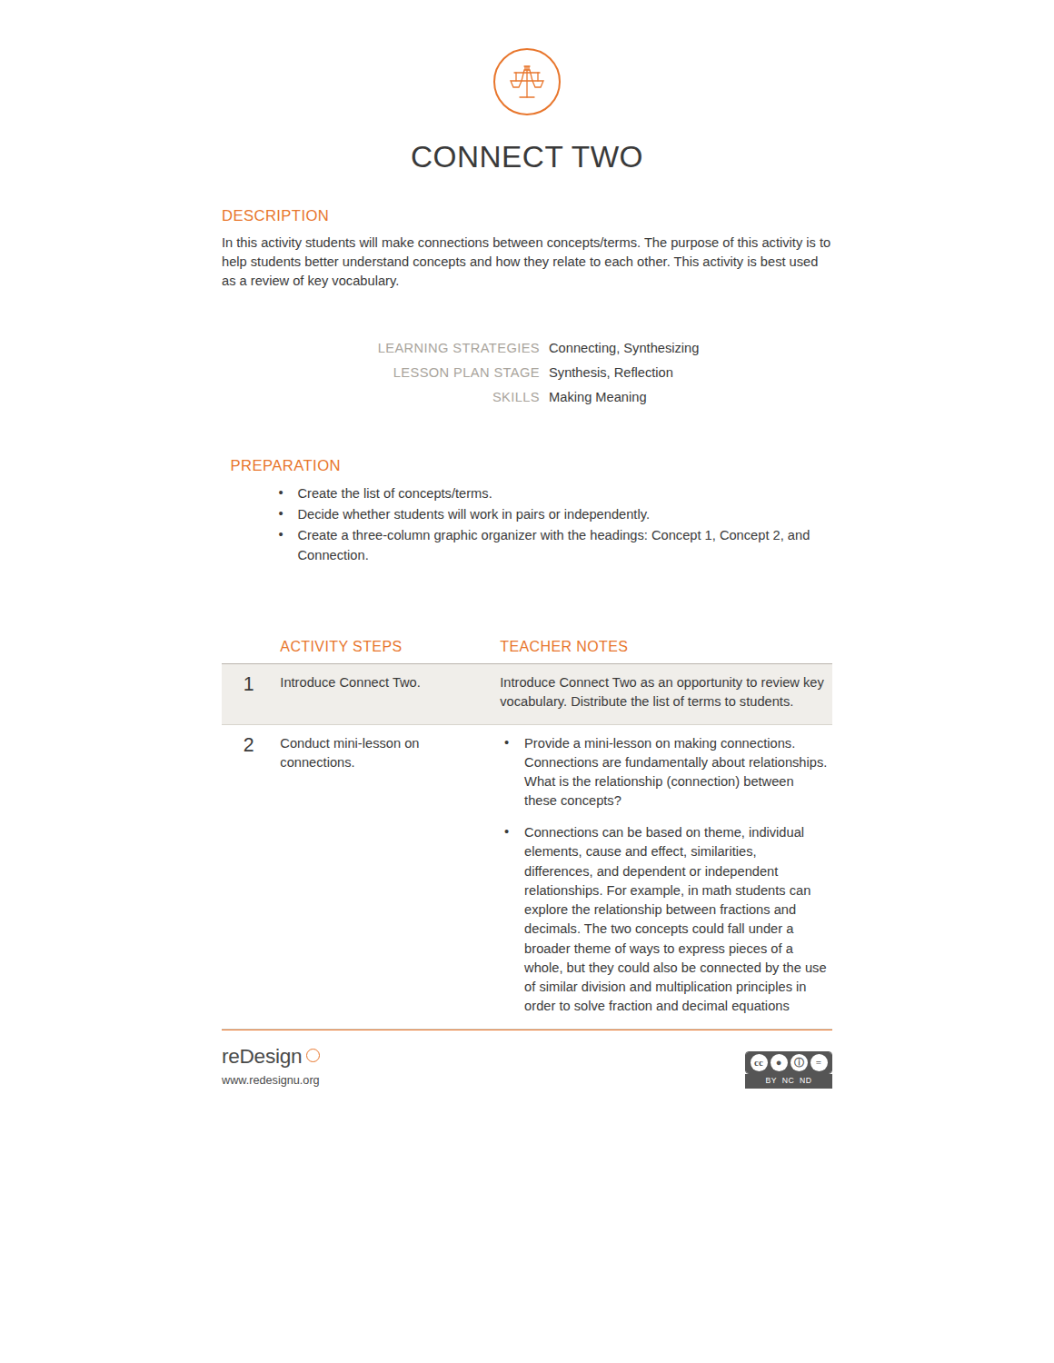CONNECT TWO
DESCRIPTION
In this activity students will make connections between concepts/terms. The purpose of this activity is to help students better understand concepts and how they relate to each other. This activity is best used as a review of key vocabulary.
| LEARNING STRATEGIES | Connecting, Synthesizing |
| LESSON PLAN STAGE | Synthesis, Reflection |
| SKILLS | Making Meaning |
PREPARATION
Create the list of concepts/terms.
Decide whether students will work in pairs or independently.
Create a three-column graphic organizer with the headings: Concept 1, Concept 2, and Connection.
| | ACTIVITY STEPS | TEACHER NOTES |
| --- | --- | --- |
| 1 | Introduce Connect Two. | Introduce Connect Two as an opportunity to review key vocabulary. Distribute the list of terms to students. |
| 2 | Conduct mini-lesson on connections. | Provide a mini-lesson on making connections. Connections are fundamentally about relationships. What is the relationship (connection) between these concepts? Connections can be based on theme, individual elements, cause and effect, similarities, differences, and dependent or independent relationships. For example, in math students can explore the relationship between fractions and decimals. The two concepts could fall under a broader theme of ways to express pieces of a whole, but they could also be connected by the use of similar division and multiplication principles in order to solve fraction and decimal equations |
reDesign
www.redesignu.org
cc
●
ⓘ
=
BY NC ND